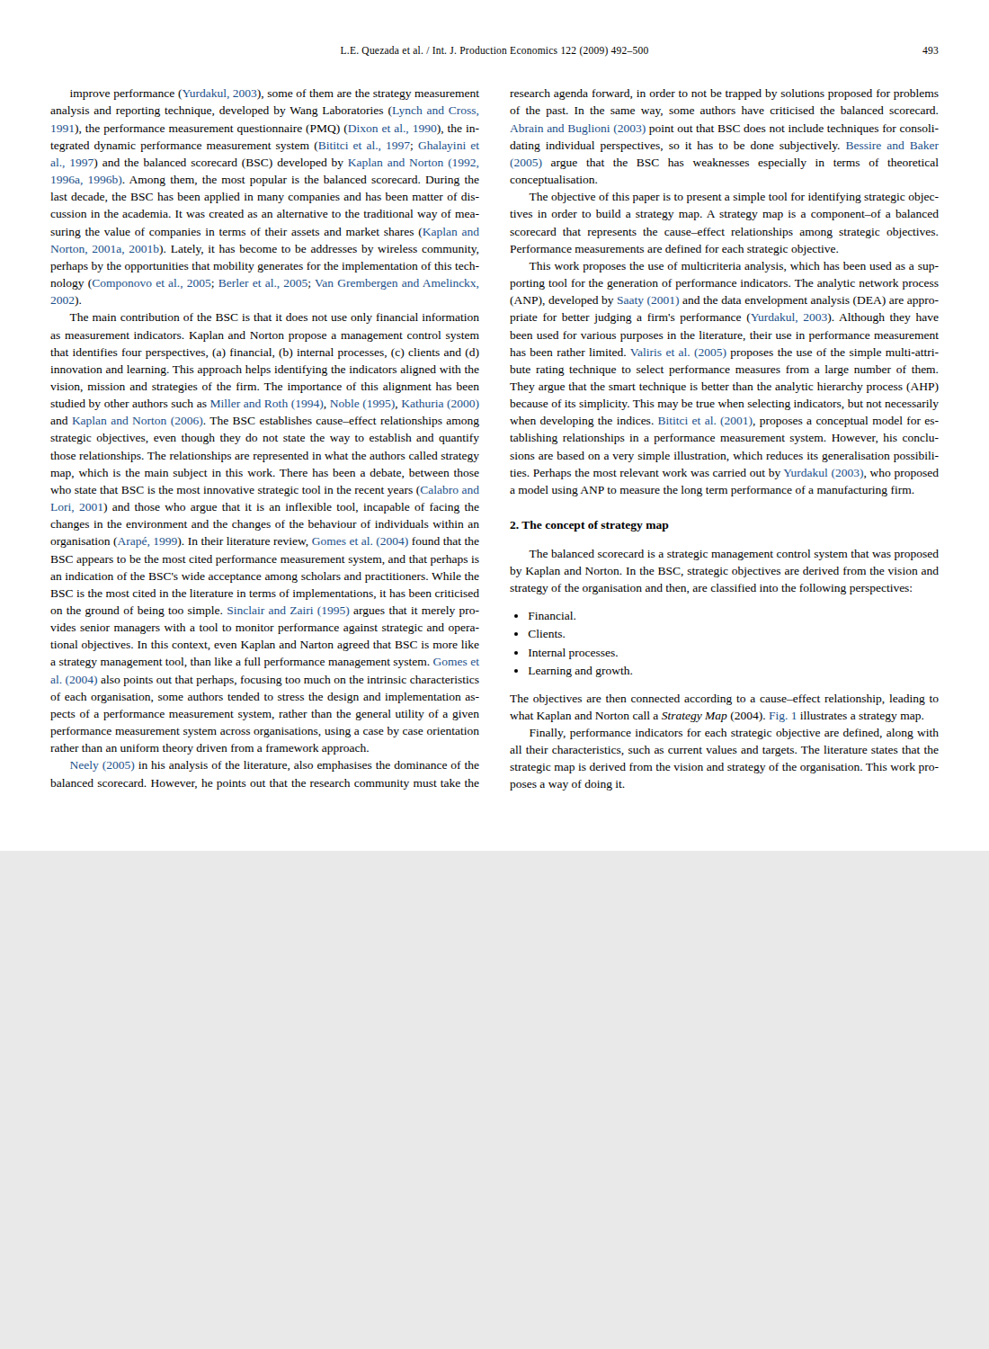L.E. Quezada et al. / Int. J. Production Economics 122 (2009) 492–500 493
improve performance (Yurdakul, 2003), some of them are the strategy measurement analysis and reporting technique, developed by Wang Laboratories (Lynch and Cross, 1991), the performance measurement questionnaire (PMQ) (Dixon et al., 1990), the integrated dynamic performance measurement system (Bititci et al., 1997; Ghalayini et al., 1997) and the balanced scorecard (BSC) developed by Kaplan and Norton (1992, 1996a, 1996b). Among them, the most popular is the balanced scorecard. During the last decade, the BSC has been applied in many companies and has been matter of discussion in the academia. It was created as an alternative to the traditional way of measuring the value of companies in terms of their assets and market shares (Kaplan and Norton, 2001a, 2001b). Lately, it has become to be addresses by wireless community, perhaps by the opportunities that mobility generates for the implementation of this technology (Componovo et al., 2005; Berler et al., 2005; Van Grembergen and Amelinckx, 2002).
The main contribution of the BSC is that it does not use only financial information as measurement indicators. Kaplan and Norton propose a management control system that identifies four perspectives, (a) financial, (b) internal processes, (c) clients and (d) innovation and learning. This approach helps identifying the indicators aligned with the vision, mission and strategies of the firm. The importance of this alignment has been studied by other authors such as Miller and Roth (1994), Noble (1995), Kathuria (2000) and Kaplan and Norton (2006). The BSC establishes cause–effect relationships among strategic objectives, even though they do not state the way to establish and quantify those relationships. The relationships are represented in what the authors called strategy map, which is the main subject in this work. There has been a debate, between those who state that BSC is the most innovative strategic tool in the recent years (Calabro and Lori, 2001) and those who argue that it is an inflexible tool, incapable of facing the changes in the environment and the changes of the behaviour of individuals within an organisation (Arapé, 1999). In their literature review, Gomes et al. (2004) found that the BSC appears to be the most cited performance measurement system, and that perhaps is an indication of the BSC's wide acceptance among scholars and practitioners. While the BSC is the most cited in the literature in terms of implementations, it has been criticised on the ground of being too simple. Sinclair and Zairi (1995) argues that it merely provides senior managers with a tool to monitor performance against strategic and operational objectives. In this context, even Kaplan and Narton agreed that BSC is more like a strategy management tool, than like a full performance management system. Gomes et al. (2004) also points out that perhaps, focusing too much on the intrinsic characteristics of each organisation, some authors tended to stress the design and implementation aspects of a performance measurement system, rather than the general utility of a given performance measurement system across organisations, using a case by case orientation rather than an uniform theory driven from a framework approach.
Neely (2005) in his analysis of the literature, also emphasises the dominance of the balanced scorecard. However, he points out that the research community must take the research agenda forward, in order to not be trapped by solutions proposed for problems of the past. In the same way, some authors have criticised the balanced scorecard. Abrain and Buglioni (2003) point out that BSC does not include techniques for consolidating individual perspectives, so it has to be done subjectively. Bessire and Baker (2005) argue that the BSC has weaknesses especially in terms of theoretical conceptualisation.
The objective of this paper is to present a simple tool for identifying strategic objectives in order to build a strategy map. A strategy map is a component–of a balanced scorecard that represents the cause–effect relationships among strategic objectives. Performance measurements are defined for each strategic objective.
This work proposes the use of multicriteria analysis, which has been used as a supporting tool for the generation of performance indicators. The analytic network process (ANP), developed by Saaty (2001) and the data envelopment analysis (DEA) are appropriate for better judging a firm's performance (Yurdakul, 2003). Although they have been used for various purposes in the literature, their use in performance measurement has been rather limited. Valiris et al. (2005) proposes the use of the simple multi-attribute rating technique to select performance measures from a large number of them. They argue that the smart technique is better than the analytic hierarchy process (AHP) because of its simplicity. This may be true when selecting indicators, but not necessarily when developing the indices. Bititci et al. (2001), proposes a conceptual model for establishing relationships in a performance measurement system. However, his conclusions are based on a very simple illustration, which reduces its generalisation possibilities. Perhaps the most relevant work was carried out by Yurdakul (2003), who proposed a model using ANP to measure the long term performance of a manufacturing firm.
2. The concept of strategy map
The balanced scorecard is a strategic management control system that was proposed by Kaplan and Norton. In the BSC, strategic objectives are derived from the vision and strategy of the organisation and then, are classified into the following perspectives:
Financial.
Clients.
Internal processes.
Learning and growth.
The objectives are then connected according to a cause–effect relationship, leading to what Kaplan and Norton call a Strategy Map (2004). Fig. 1 illustrates a strategy map.
Finally, performance indicators for each strategic objective are defined, along with all their characteristics, such as current values and targets. The literature states that the strategic map is derived from the vision and strategy of the organisation. This work proposes a way of doing it.